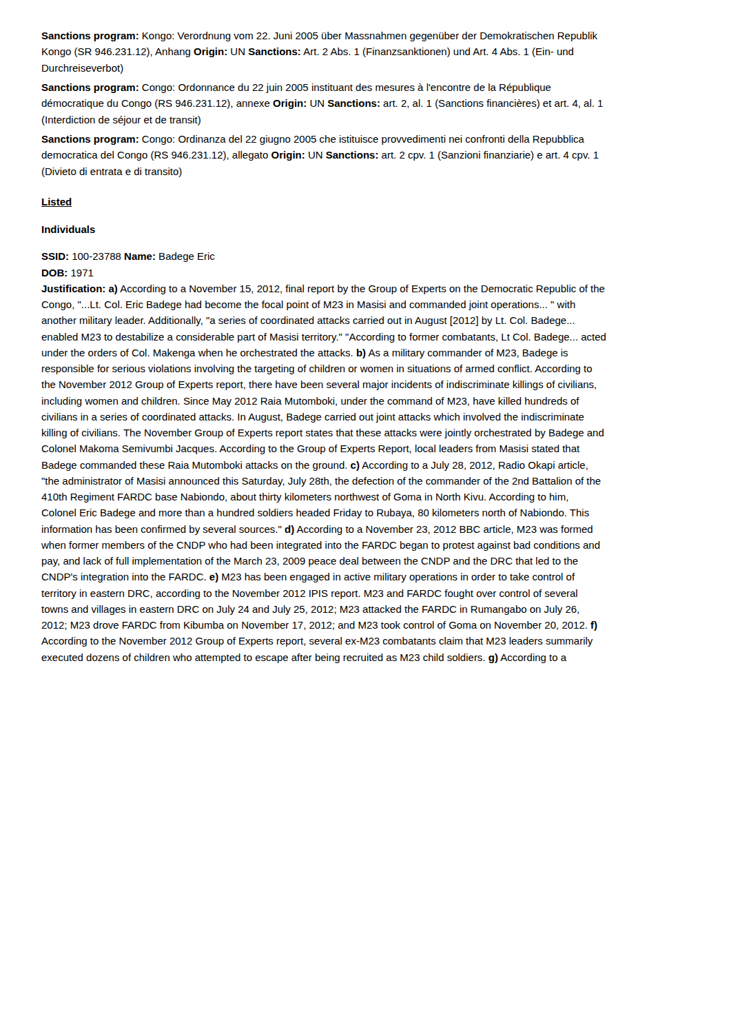Sanctions program: Kongo: Verordnung vom 22. Juni 2005 über Massnahmen gegenüber der Demokratischen Republik Kongo (SR 946.231.12), Anhang Origin: UN Sanctions: Art. 2 Abs. 1 (Finanzsanktionen) und Art. 4 Abs. 1 (Ein- und Durchreiseverbot)
Sanctions program: Congo: Ordonnance du 22 juin 2005 instituant des mesures à l'encontre de la République démocratique du Congo (RS 946.231.12), annexe Origin: UN Sanctions: art. 2, al. 1 (Sanctions financières) et art. 4, al. 1 (Interdiction de séjour et de transit)
Sanctions program: Congo: Ordinanza del 22 giugno 2005 che istituisce provvedimenti nei confronti della Repubblica democratica del Congo (RS 946.231.12), allegato Origin: UN Sanctions: art. 2 cpv. 1 (Sanzioni finanziarie) e art. 4 cpv. 1 (Divieto di entrata e di transito)
Listed
Individuals
SSID: 100-23788 Name: Badege Eric
DOB: 1971
Justification: a) According to a November 15, 2012, final report by the Group of Experts on the Democratic Republic of the Congo, "...Lt. Col. Eric Badege had become the focal point of M23 in Masisi and commanded joint operations... " with another military leader. Additionally, "a series of coordinated attacks carried out in August [2012] by Lt. Col. Badege... enabled M23 to destabilize a considerable part of Masisi territory." "According to former combatants, Lt Col. Badege... acted under the orders of Col. Makenga when he orchestrated the attacks. b) As a military commander of M23, Badege is responsible for serious violations involving the targeting of children or women in situations of armed conflict. According to the November 2012 Group of Experts report, there have been several major incidents of indiscriminate killings of civilians, including women and children. Since May 2012 Raia Mutomboki, under the command of M23, have killed hundreds of civilians in a series of coordinated attacks. In August, Badege carried out joint attacks which involved the indiscriminate killing of civilians. The November Group of Experts report states that these attacks were jointly orchestrated by Badege and Colonel Makoma Semivumbi Jacques. According to the Group of Experts Report, local leaders from Masisi stated that Badege commanded these Raia Mutomboki attacks on the ground. c) According to a July 28, 2012, Radio Okapi article, "the administrator of Masisi announced this Saturday, July 28th, the defection of the commander of the 2nd Battalion of the 410th Regiment FARDC base Nabiondo, about thirty kilometers northwest of Goma in North Kivu. According to him, Colonel Eric Badege and more than a hundred soldiers headed Friday to Rubaya, 80 kilometers north of Nabiondo. This information has been confirmed by several sources." d) According to a November 23, 2012 BBC article, M23 was formed when former members of the CNDP who had been integrated into the FARDC began to protest against bad conditions and pay, and lack of full implementation of the March 23, 2009 peace deal between the CNDP and the DRC that led to the CNDP's integration into the FARDC. e) M23 has been engaged in active military operations in order to take control of territory in eastern DRC, according to the November 2012 IPIS report. M23 and FARDC fought over control of several towns and villages in eastern DRC on July 24 and July 25, 2012; M23 attacked the FARDC in Rumangabo on July 26, 2012; M23 drove FARDC from Kibumba on November 17, 2012; and M23 took control of Goma on November 20, 2012. f) According to the November 2012 Group of Experts report, several ex-M23 combatants claim that M23 leaders summarily executed dozens of children who attempted to escape after being recruited as M23 child soldiers. g) According to a